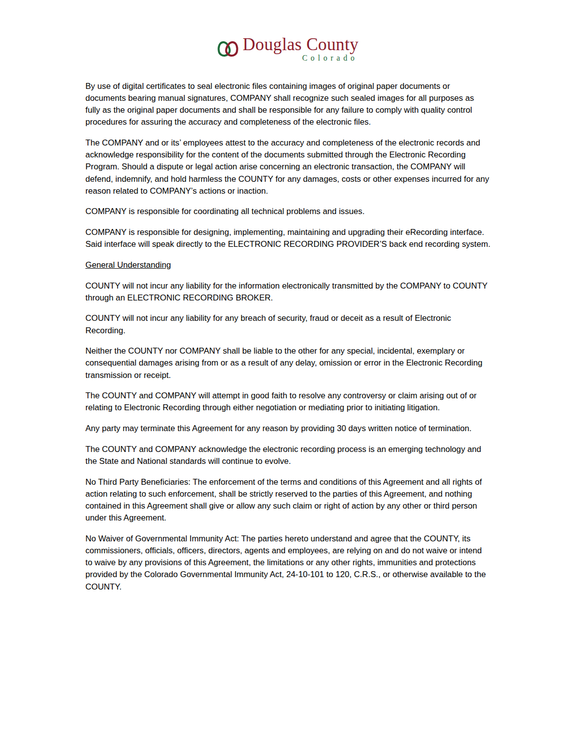Douglas County Colorado
By use of digital certificates to seal electronic files containing images of original paper documents or documents bearing manual signatures, COMPANY shall recognize such sealed images for all purposes as fully as the original paper documents and shall be responsible for any failure to comply with quality control procedures for assuring the accuracy and completeness of the electronic files.
The COMPANY and or its’ employees attest to the accuracy and completeness of the electronic records and acknowledge responsibility for the content of the documents submitted through the Electronic Recording Program. Should a dispute or legal action arise concerning an electronic transaction, the COMPANY will defend, indemnify, and hold harmless the COUNTY for any damages, costs or other expenses incurred for any reason related to COMPANY’s actions or inaction.
COMPANY is responsible for coordinating all technical problems and issues.
COMPANY is responsible for designing, implementing, maintaining and upgrading their eRecording interface. Said interface will speak directly to the ELECTRONIC RECORDING PROVIDER’S back end recording system.
General Understanding
COUNTY will not incur any liability for the information electronically transmitted by the COMPANY to COUNTY through an ELECTRONIC RECORDING BROKER.
COUNTY will not incur any liability for any breach of security, fraud or deceit as a result of Electronic Recording.
Neither the COUNTY nor COMPANY shall be liable to the other for any special, incidental, exemplary or consequential damages arising from or as a result of any delay, omission or error in the Electronic Recording transmission or receipt.
The COUNTY and COMPANY will attempt in good faith to resolve any controversy or claim arising out of or relating to Electronic Recording through either negotiation or mediating prior to initiating litigation.
Any party may terminate this Agreement for any reason by providing 30 days written notice of termination.
The COUNTY and COMPANY acknowledge the electronic recording process is an emerging technology and the State and National standards will continue to evolve.
No Third Party Beneficiaries: The enforcement of the terms and conditions of this Agreement and all rights of action relating to such enforcement, shall be strictly reserved to the parties of this Agreement, and nothing contained in this Agreement shall give or allow any such claim or right of action by any other or third person under this Agreement.
No Waiver of Governmental Immunity Act: The parties hereto understand and agree that the COUNTY, its commissioners, officials, officers, directors, agents and employees, are relying on and do not waive or intend to waive by any provisions of this Agreement, the limitations or any other rights, immunities and protections provided by the Colorado Governmental Immunity Act, 24-10-101 to 120, C.R.S., or otherwise available to the COUNTY.